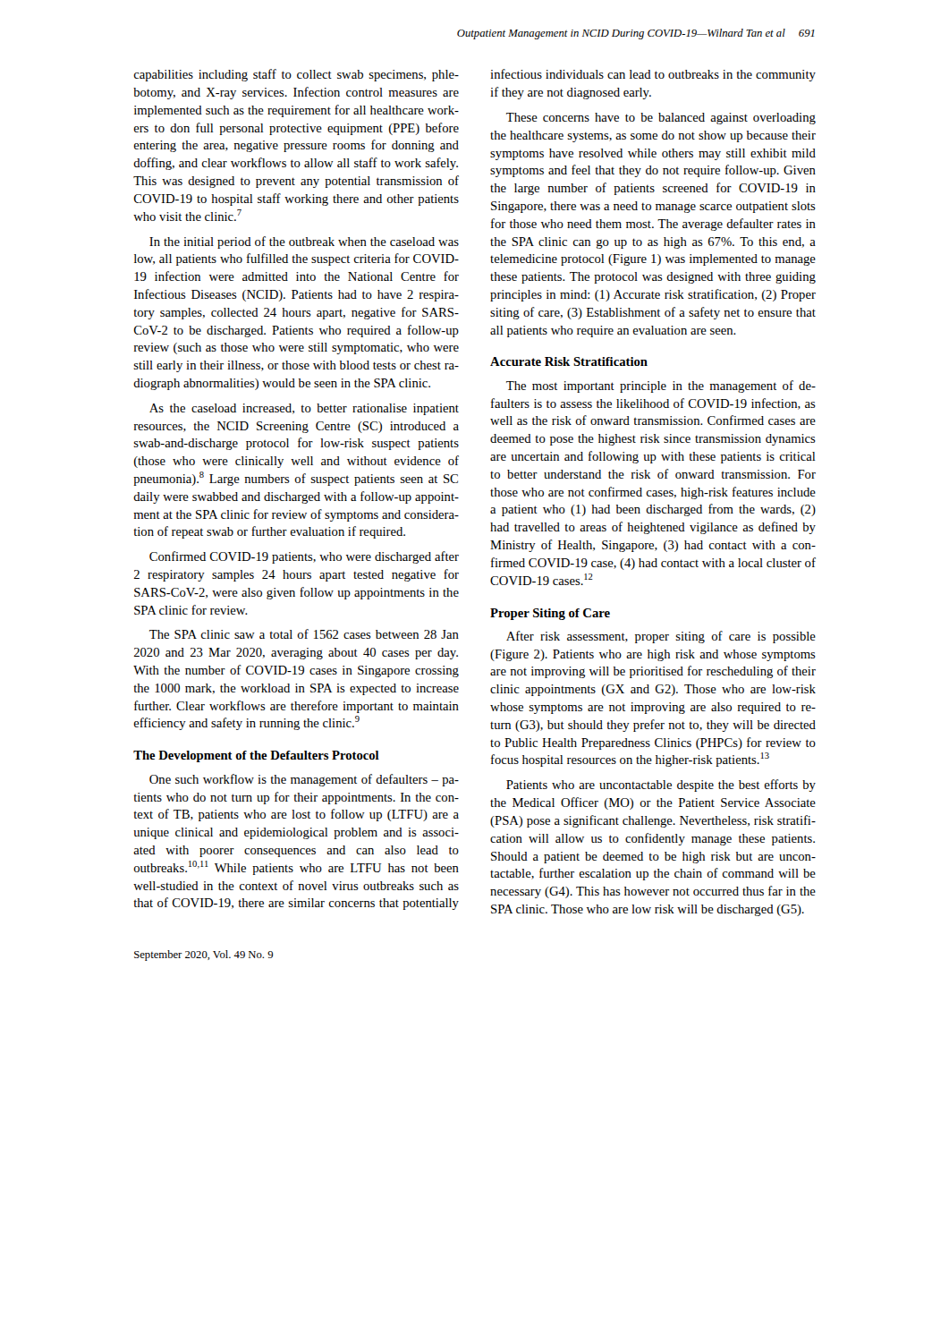Outpatient Management in NCID During COVID-19—Wilnard Tan et al691
capabilities including staff to collect swab specimens, phlebotomy, and X-ray services. Infection control measures are implemented such as the requirement for all healthcare workers to don full personal protective equipment (PPE) before entering the area, negative pressure rooms for donning and doffing, and clear workflows to allow all staff to work safely. This was designed to prevent any potential transmission of COVID-19 to hospital staff working there and other patients who visit the clinic.7
In the initial period of the outbreak when the caseload was low, all patients who fulfilled the suspect criteria for COVID-19 infection were admitted into the National Centre for Infectious Diseases (NCID). Patients had to have 2 respiratory samples, collected 24 hours apart, negative for SARS-CoV-2 to be discharged. Patients who required a follow-up review (such as those who were still symptomatic, who were still early in their illness, or those with blood tests or chest radiograph abnormalities) would be seen in the SPA clinic.
As the caseload increased, to better rationalise inpatient resources, the NCID Screening Centre (SC) introduced a swab-and-discharge protocol for low-risk suspect patients (those who were clinically well and without evidence of pneumonia).8 Large numbers of suspect patients seen at SC daily were swabbed and discharged with a follow-up appointment at the SPA clinic for review of symptoms and consideration of repeat swab or further evaluation if required.
Confirmed COVID-19 patients, who were discharged after 2 respiratory samples 24 hours apart tested negative for SARS-CoV-2, were also given follow up appointments in the SPA clinic for review.
The SPA clinic saw a total of 1562 cases between 28 Jan 2020 and 23 Mar 2020, averaging about 40 cases per day. With the number of COVID-19 cases in Singapore crossing the 1000 mark, the workload in SPA is expected to increase further. Clear workflows are therefore important to maintain efficiency and safety in running the clinic.9
The Development of the Defaulters Protocol
One such workflow is the management of defaulters – patients who do not turn up for their appointments. In the context of TB, patients who are lost to follow up (LTFU) are a unique clinical and epidemiological problem and is associated with poorer consequences and can also lead to outbreaks.10,11 While patients who are LTFU has not been well-studied in the context of novel virus outbreaks such as that of COVID-19, there are similar concerns that potentially infectious individuals can lead to outbreaks in the community if they are not diagnosed early.
These concerns have to be balanced against overloading the healthcare systems, as some do not show up because their symptoms have resolved while others may still exhibit mild symptoms and feel that they do not require follow-up. Given the large number of patients screened for COVID-19 in Singapore, there was a need to manage scarce outpatient slots for those who need them most. The average defaulter rates in the SPA clinic can go up to as high as 67%. To this end, a telemedicine protocol (Figure 1) was implemented to manage these patients. The protocol was designed with three guiding principles in mind: (1) Accurate risk stratification, (2) Proper siting of care, (3) Establishment of a safety net to ensure that all patients who require an evaluation are seen.
Accurate Risk Stratification
The most important principle in the management of defaulters is to assess the likelihood of COVID-19 infection, as well as the risk of onward transmission. Confirmed cases are deemed to pose the highest risk since transmission dynamics are uncertain and following up with these patients is critical to better understand the risk of onward transmission. For those who are not confirmed cases, high-risk features include a patient who (1) had been discharged from the wards, (2) had travelled to areas of heightened vigilance as defined by Ministry of Health, Singapore, (3) had contact with a confirmed COVID-19 case, (4) had contact with a local cluster of COVID-19 cases.12
Proper Siting of Care
After risk assessment, proper siting of care is possible (Figure 2). Patients who are high risk and whose symptoms are not improving will be prioritised for rescheduling of their clinic appointments (GX and G2). Those who are low-risk whose symptoms are not improving are also required to return (G3), but should they prefer not to, they will be directed to Public Health Preparedness Clinics (PHPCs) for review to focus hospital resources on the higher-risk patients.13
Patients who are uncontactable despite the best efforts by the Medical Officer (MO) or the Patient Service Associate (PSA) pose a significant challenge. Nevertheless, risk stratification will allow us to confidently manage these patients. Should a patient be deemed to be high risk but are uncontactable, further escalation up the chain of command will be necessary (G4). This has however not occurred thus far in the SPA clinic. Those who are low risk will be discharged (G5).
September 2020, Vol. 49 No. 9